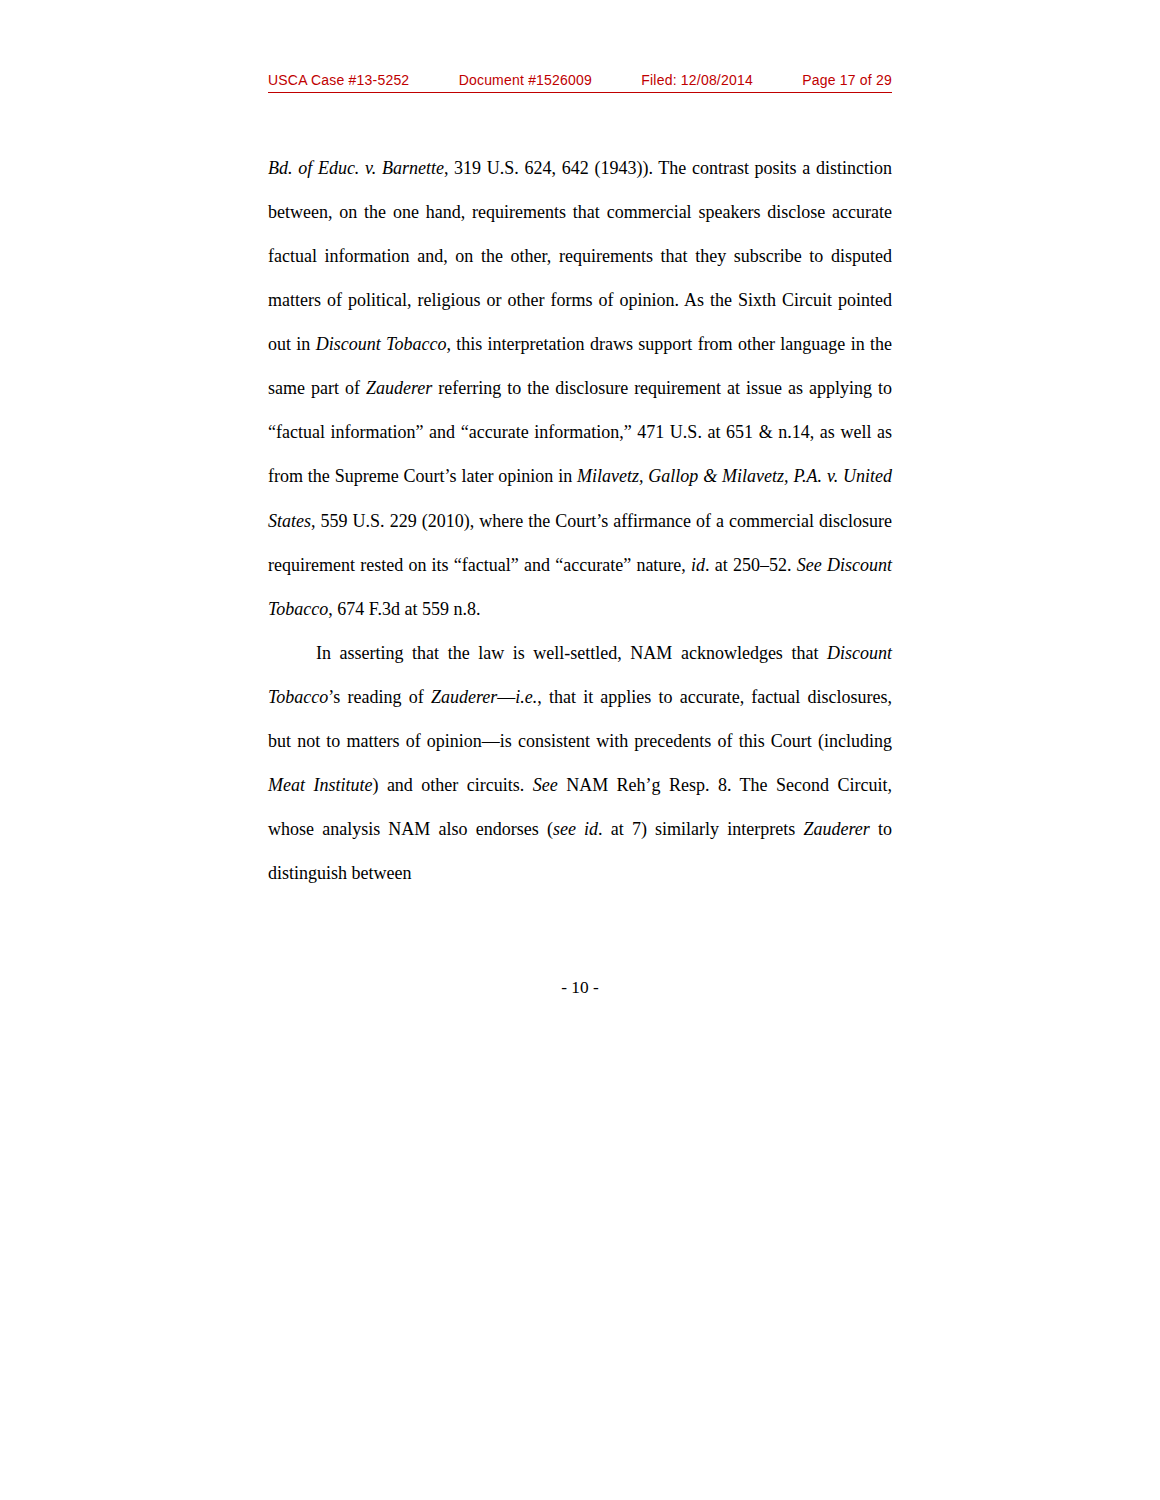USCA Case #13-5252 Document #1526009 Filed: 12/08/2014 Page 17 of 29
Bd. of Educ. v. Barnette, 319 U.S. 624, 642 (1943)). The contrast posits a distinction between, on the one hand, requirements that commercial speakers disclose accurate factual information and, on the other, requirements that they subscribe to disputed matters of political, religious or other forms of opinion. As the Sixth Circuit pointed out in Discount Tobacco, this interpretation draws support from other language in the same part of Zauderer referring to the disclosure requirement at issue as applying to “factual information” and “accurate information,” 471 U.S. at 651 & n.14, as well as from the Supreme Court’s later opinion in Milavetz, Gallop & Milavetz, P.A. v. United States, 559 U.S. 229 (2010), where the Court’s affirmance of a commercial disclosure requirement rested on its “factual” and “accurate” nature, id. at 250–52. See Discount Tobacco, 674 F.3d at 559 n.8.
In asserting that the law is well-settled, NAM acknowledges that Discount Tobacco’s reading of Zauderer—i.e., that it applies to accurate, factual disclosures, but not to matters of opinion—is consistent with precedents of this Court (including Meat Institute) and other circuits. See NAM Reh’g Resp. 8. The Second Circuit, whose analysis NAM also endorses (see id. at 7) similarly interprets Zauderer to distinguish between
- 10 -